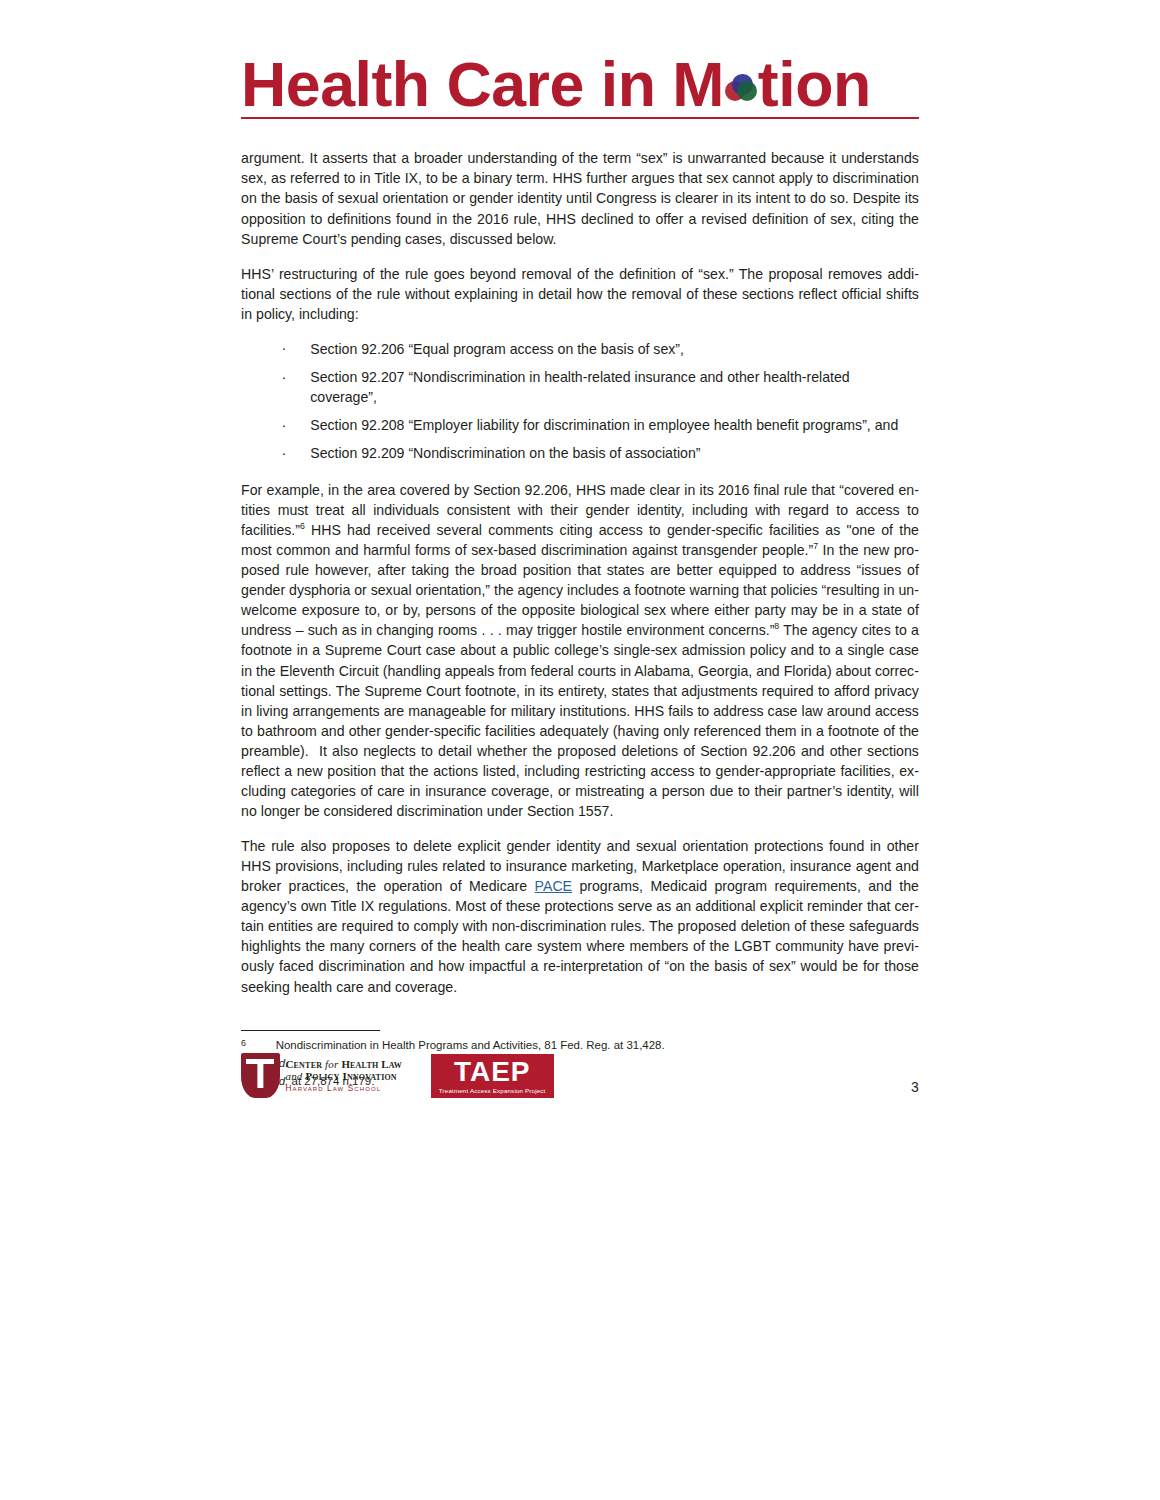Health Care in M tion
argument. It asserts that a broader understanding of the term “sex” is unwarranted because it understands sex, as referred to in Title IX, to be a binary term. HHS further argues that sex cannot apply to discrimination on the basis of sexual orientation or gender identity until Congress is clearer in its intent to do so. Despite its opposition to definitions found in the 2016 rule, HHS declined to offer a revised definition of sex, citing the Supreme Court’s pending cases, discussed below.
HHS’ restructuring of the rule goes beyond removal of the definition of “sex.” The proposal removes additional sections of the rule without explaining in detail how the removal of these sections reflect official shifts in policy, including:
Section 92.206 “Equal program access on the basis of sex”,
Section 92.207 “Nondiscrimination in health-related insurance and other health-related coverage”,
Section 92.208 “Employer liability for discrimination in employee health benefit programs”, and
Section 92.209 “Nondiscrimination on the basis of association”
For example, in the area covered by Section 92.206, HHS made clear in its 2016 final rule that “covered entities must treat all individuals consistent with their gender identity, including with regard to access to facilities.”6 HHS had received several comments citing access to gender-specific facilities as "one of the most common and harmful forms of sex-based discrimination against transgender people.”7 In the new proposed rule however, after taking the broad position that states are better equipped to address “issues of gender dysphoria or sexual orientation,” the agency includes a footnote warning that policies “resulting in unwelcome exposure to, or by, persons of the opposite biological sex where either party may be in a state of undress – such as in changing rooms . . . may trigger hostile environment concerns.”8 The agency cites to a footnote in a Supreme Court case about a public college’s single-sex admission policy and to a single case in the Eleventh Circuit (handling appeals from federal courts in Alabama, Georgia, and Florida) about correctional settings. The Supreme Court footnote, in its entirety, states that adjustments required to afford privacy in living arrangements are manageable for military institutions. HHS fails to address case law around access to bathroom and other gender-specific facilities adequately (having only referenced them in a footnote of the preamble). It also neglects to detail whether the proposed deletions of Section 92.206 and other sections reflect a new position that the actions listed, including restricting access to gender-appropriate facilities, excluding categories of care in insurance coverage, or mistreating a person due to their partner’s identity, will no longer be considered discrimination under Section 1557.
The rule also proposes to delete explicit gender identity and sexual orientation protections found in other HHS provisions, including rules related to insurance marketing, Marketplace operation, insurance agent and broker practices, the operation of Medicare PACE programs, Medicaid program requirements, and the agency’s own Title IX regulations. Most of these protections serve as an additional explicit reminder that certain entities are required to comply with non-discrimination rules. The proposed deletion of these safeguards highlights the many corners of the health care system where members of the LGBT community have previously faced discrimination and how impactful a re-interpretation of “on the basis of sex” would be for those seeking health care and coverage.
| 6 | Nondiscrimination in Health Programs and Activities, 81 Fed. Reg. at 31,428. |
| 7 | Id. |
| 8 | Id. at 27,874 n.179. |
Center for Health Law
and Policy Innovation
Harvard Law School
TAEP Treatment Access Expansion Project
3